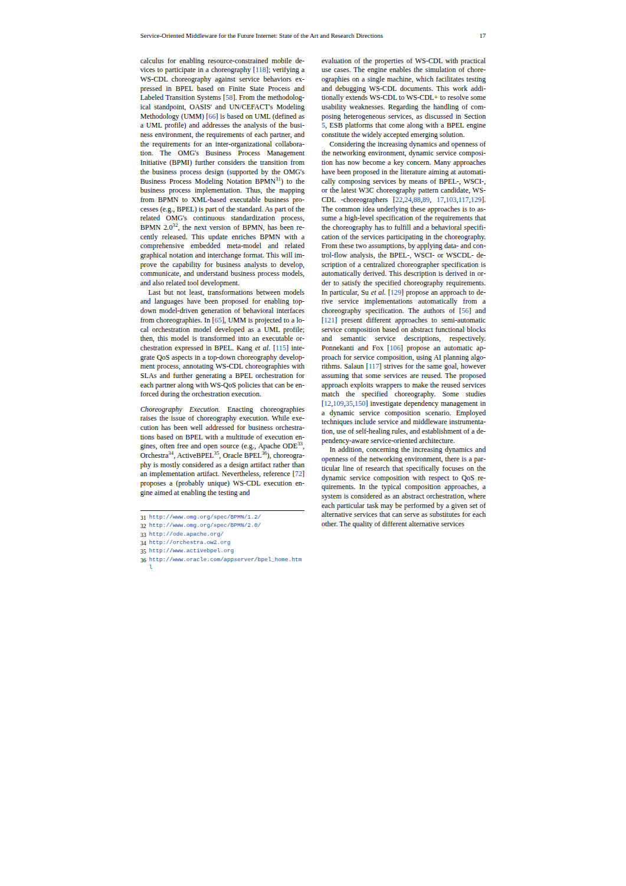Service-Oriented Middleware for the Future Internet: State of the Art and Research Directions 17
calculus for enabling resource-constrained mobile devices to participate in a choreography [118]; verifying a WS-CDL choreography against service behaviors expressed in BPEL based on Finite State Process and Labeled Transition Systems [58]. From the methodological standpoint, OASIS' and UN/CEFACT's Modeling Methodology (UMM) [66] is based on UML (defined as a UML profile) and addresses the analysis of the business environment, the requirements of each partner, and the requirements for an inter-organizational collaboration. The OMG's Business Process Management Initiative (BPMI) further considers the transition from the business process design (supported by the OMG's Business Process Modeling Notation BPMN31) to the business process implementation. Thus, the mapping from BPMN to XML-based executable business processes (e.g., BPEL) is part of the standard. As part of the related OMG's continuous standardization process, BPMN 2.032, the next version of BPMN, has been recently released. This update enriches BPMN with a comprehensive embedded meta-model and related graphical notation and interchange format. This will improve the capability for business analysts to develop, communicate, and understand business process models, and also related tool development.
Last but not least, transformations between models and languages have been proposed for enabling top-down model-driven generation of behavioral interfaces from choreographies. In [65], UMM is projected to a local orchestration model developed as a UML profile; then, this model is transformed into an executable orchestration expressed in BPEL. Kang et al. [115] integrate QoS aspects in a top-down choreography development process, annotating WS-CDL choreographies with SLAs and further generating a BPEL orchestration for each partner along with WS-QoS policies that can be enforced during the orchestration execution.
Choreography Execution. Enacting choreographies raises the issue of choreography execution. While execution has been well addressed for business orchestrations based on BPEL with a multitude of execution engines, often free and open source (e.g., Apache ODE33, Orchestra34, ActiveBPEL35, Oracle BPEL36), choreography is mostly considered as a design artifact rather than an implementation artifact. Nevertheless, reference [72] proposes a (probably unique) WS-CDL execution engine aimed at enabling the testing and
31 http://www.omg.org/spec/BPMN/1.2/
32 http://www.omg.org/spec/BPMN/2.0/
33 http://ode.apache.org/
34 http://orchestra.ow2.org
35 http://www.activebpel.org
36 http://www.oracle.com/appserver/bpel_home.html
evaluation of the properties of WS-CDL with practical use cases. The engine enables the simulation of choreographies on a single machine, which facilitates testing and debugging WS-CDL documents. This work additionally extends WS-CDL to WS-CDL+ to resolve some usability weaknesses. Regarding the handling of composing heterogeneous services, as discussed in Section 5, ESB platforms that come along with a BPEL engine constitute the widely accepted emerging solution.
Considering the increasing dynamics and openness of the networking environment, dynamic service composition has now become a key concern. Many approaches have been proposed in the literature aiming at automatically composing services by means of BPEL-, WSCI-, or the latest W3C choreography pattern candidate, WS-CDL -choreographers [22,24,88,89, 17,103,117,129]. The common idea underlying these approaches is to assume a high-level specification of the requirements that the choreography has to fulfill and a behavioral specification of the services participating in the choreography. From these two assumptions, by applying data- and control-flow analysis, the BPEL-, WSCI- or WSCDL- description of a centralized choreographer specification is automatically derived. This description is derived in order to satisfy the specified choreography requirements. In particular, Su et al. [129] propose an approach to derive service implementations automatically from a choreography specification. The authors of [56] and [121] present different approaches to semi-automatic service composition based on abstract functional blocks and semantic service descriptions, respectively. Ponnekanti and Fox [106] propose an automatic approach for service composition, using AI planning algorithms. Salaun [117] strives for the same goal, however assuming that some services are reused. The proposed approach exploits wrappers to make the reused services match the specified choreography. Some studies [12,109,35,150] investigate dependency management in a dynamic service composition scenario. Employed techniques include service and middleware instrumentation, use of self-healing rules, and establishment of a dependency-aware service-oriented architecture.
In addition, concerning the increasing dynamics and openness of the networking environment, there is a particular line of research that specifically focuses on the dynamic service composition with respect to QoS requirements. In the typical composition approaches, a system is considered as an abstract orchestration, where each particular task may be performed by a given set of alternative services that can serve as substitutes for each other. The quality of different alternative services